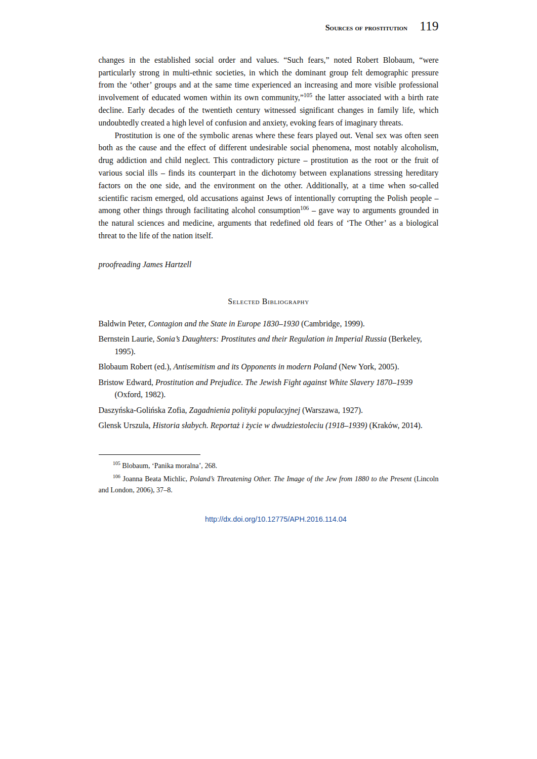Sources of prostitution
119
changes in the established social order and values. “Such fears,” noted Robert Blobaum, “were particularly strong in multi-ethnic societies, in which the dominant group felt demographic pressure from the ‘other’ groups and at the same time experienced an increasing and more visible professional involvement of educated women within its own community,”105 the latter associated with a birth rate decline. Early decades of the twentieth century witnessed significant changes in family life, which undoubtedly created a high level of confusion and anxiety, evoking fears of imaginary threats.
Prostitution is one of the symbolic arenas where these fears played out. Venal sex was often seen both as the cause and the effect of different undesirable social phenomena, most notably alcoholism, drug addiction and child neglect. This contradictory picture – prostitution as the root or the fruit of various social ills – finds its counterpart in the dichotomy between explanations stressing hereditary factors on the one side, and the environment on the other. Additionally, at a time when so-called scientific racism emerged, old accusations against Jews of intentionally corrupting the Polish people – among other things through facilitating alcohol consumption106 – gave way to arguments grounded in the natural sciences and medicine, arguments that redefined old fears of ‘The Other’ as a biological threat to the life of the nation itself.
proofreading James Hartzell
Selected Bibliography
Baldwin Peter, Contagion and the State in Europe 1830–1930 (Cambridge, 1999).
Bernstein Laurie, Sonia’s Daughters: Prostitutes and their Regulation in Imperial Russia (Berkeley, 1995).
Blobaum Robert (ed.), Antisemitism and its Opponents in modern Poland (New York, 2005).
Bristow Edward, Prostitution and Prejudice. The Jewish Fight against White Slavery 1870–1939 (Oxford, 1982).
Daszyńska-Golińska Zofia, Zagadnienia polityki populacyjnej (Warszawa, 1927).
Glensk Urszula, Historia słabych. Reportaż i życie w dwudziestoleciu (1918–1939) (Kraków, 2014).
105 Blobaum, ‘Panika moralna’, 268.
106 Joanna Beata Michlic, Poland’s Threatening Other. The Image of the Jew from 1880 to the Present (Lincoln and London, 2006), 37–8.
http://dx.doi.org/10.12775/APH.2016.114.04